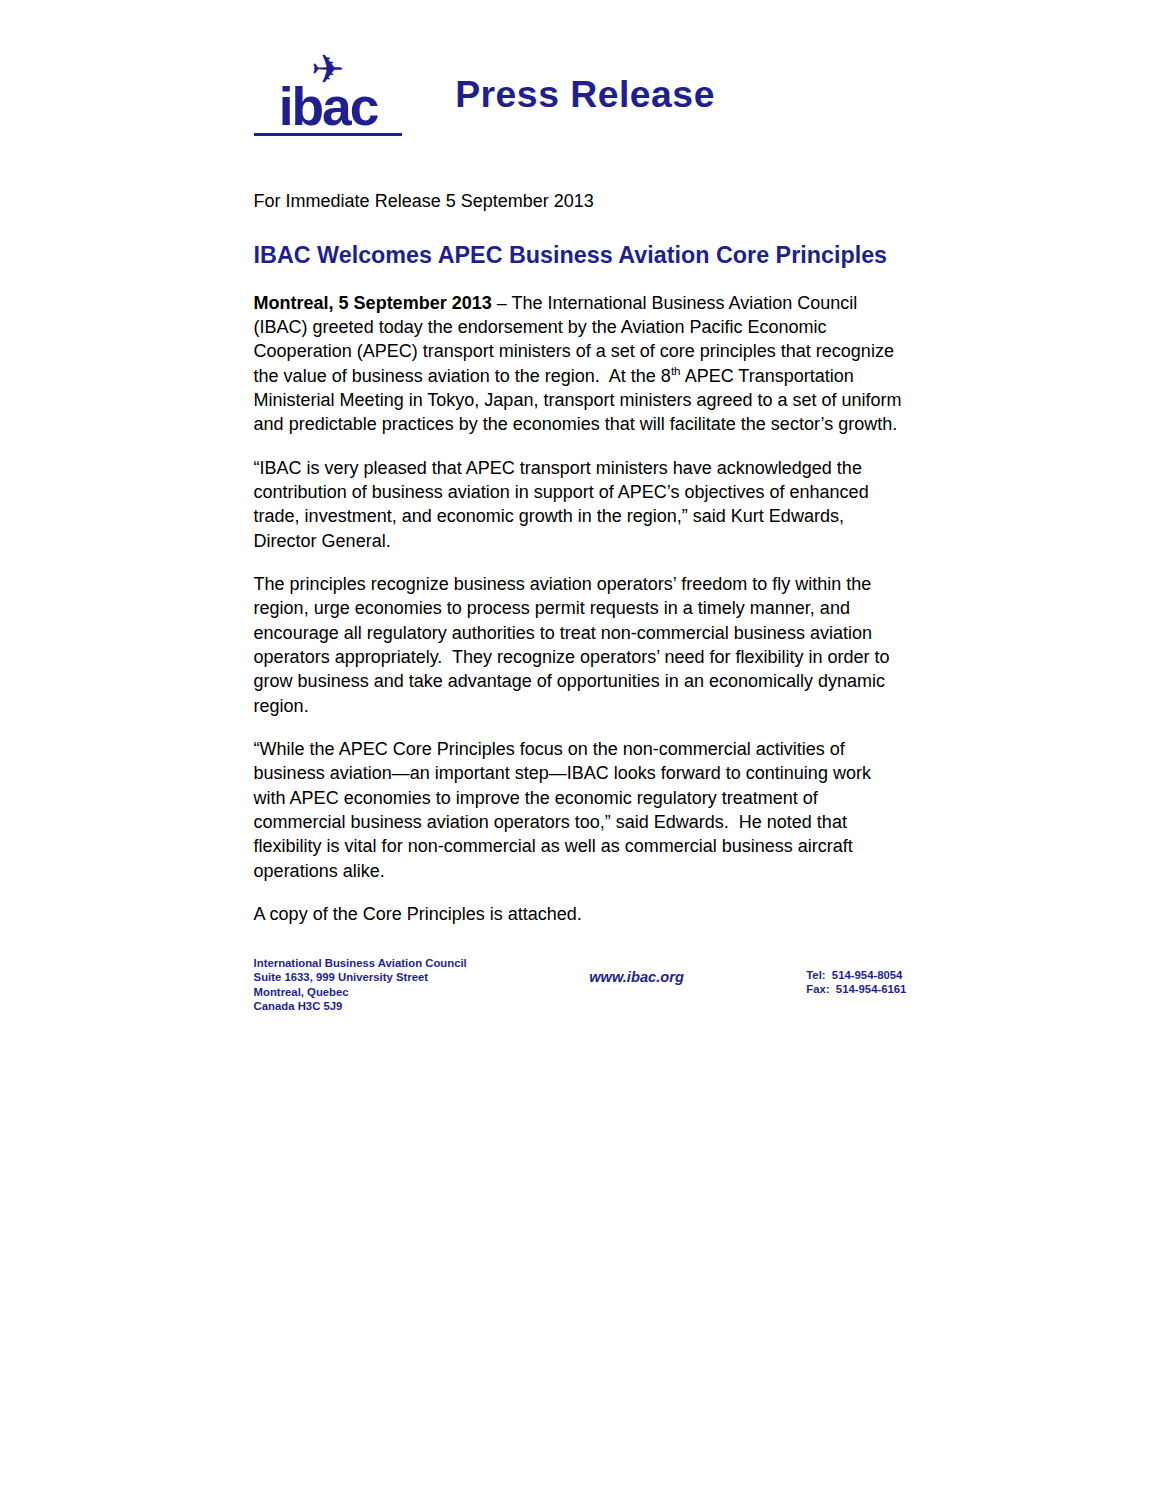✈ ibac
Press Release
For Immediate Release 5 September 2013
IBAC Welcomes APEC Business Aviation Core Principles
Montreal, 5 September 2013 – The International Business Aviation Council (IBAC) greeted today the endorsement by the Aviation Pacific Economic Cooperation (APEC) transport ministers of a set of core principles that recognize the value of business aviation to the region. At the 8th APEC Transportation Ministerial Meeting in Tokyo, Japan, transport ministers agreed to a set of uniform and predictable practices by the economies that will facilitate the sector’s growth.
“IBAC is very pleased that APEC transport ministers have acknowledged the contribution of business aviation in support of APEC’s objectives of enhanced trade, investment, and economic growth in the region,” said Kurt Edwards, Director General.
The principles recognize business aviation operators’ freedom to fly within the region, urge economies to process permit requests in a timely manner, and encourage all regulatory authorities to treat non-commercial business aviation operators appropriately. They recognize operators’ need for flexibility in order to grow business and take advantage of opportunities in an economically dynamic region.
“While the APEC Core Principles focus on the non-commercial activities of business aviation—an important step—IBAC looks forward to continuing work with APEC economies to improve the economic regulatory treatment of commercial business aviation operators too,” said Edwards. He noted that flexibility is vital for non-commercial as well as commercial business aircraft operations alike.
A copy of the Core Principles is attached.
International Business Aviation Council
Suite 1633, 999 University Street
Montreal, Quebec
Canada H3C 5J9
www.ibac.org
Tel: 514-954-8054
Fax: 514-954-6161